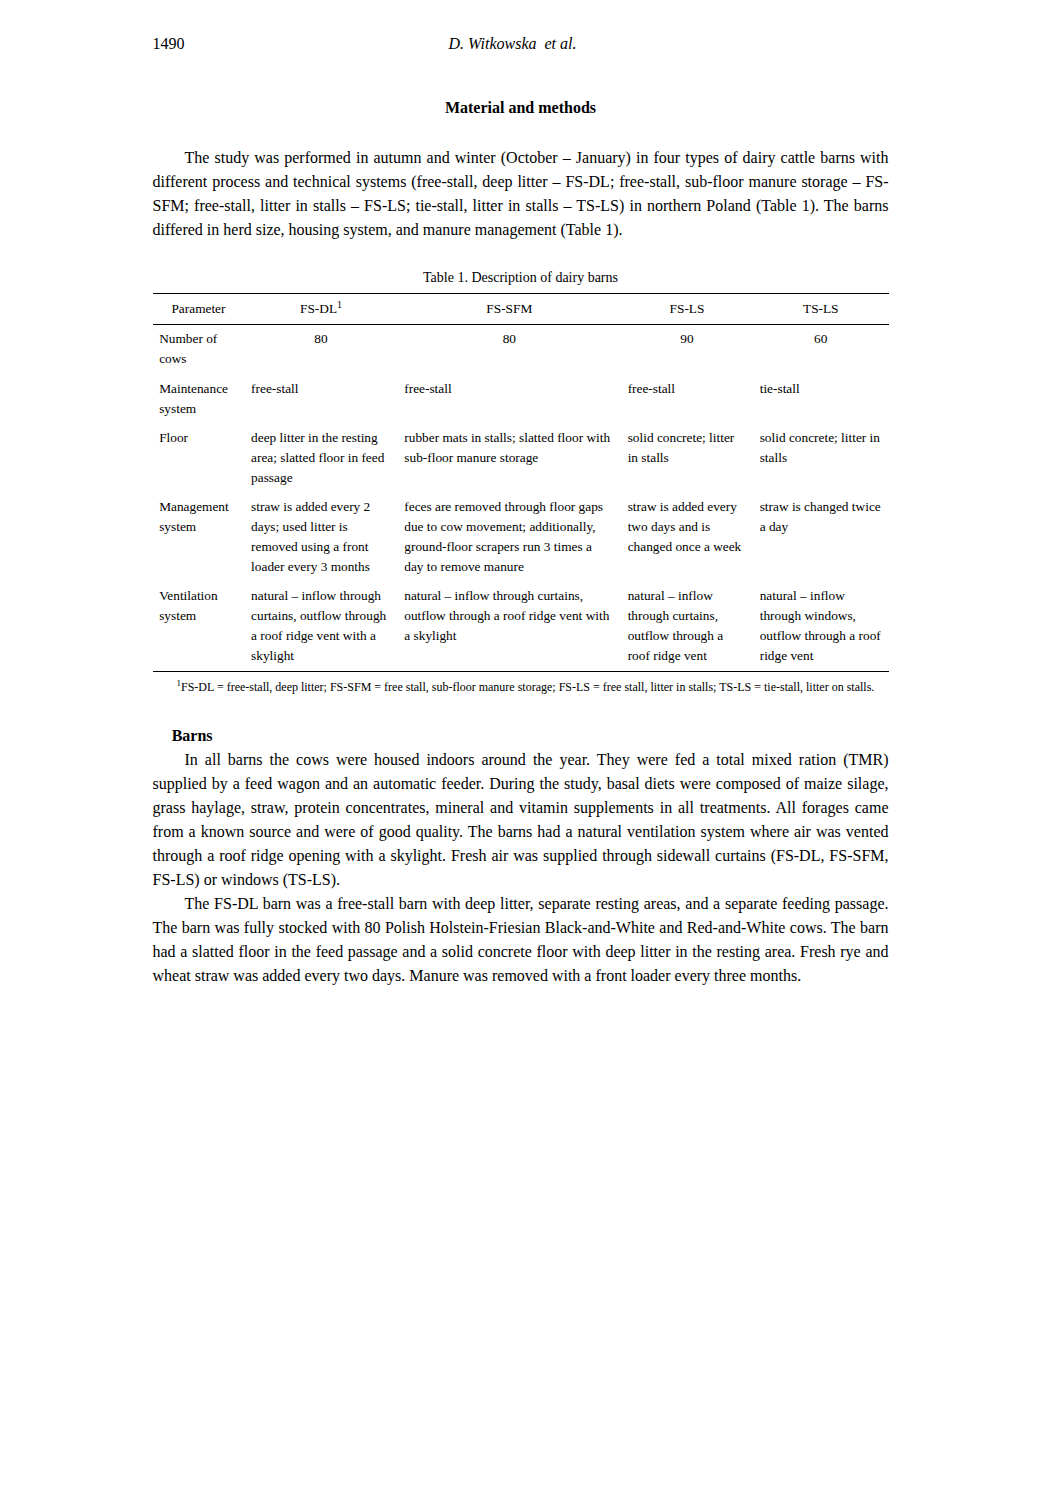1490 D. Witkowska et al.
Material and methods
The study was performed in autumn and winter (October – January) in four types of dairy cattle barns with different process and technical systems (free-stall, deep litter – FS-DL; free-stall, sub-floor manure storage – FS-SFM; free-stall, litter in stalls – FS-LS; tie-stall, litter in stalls – TS-LS) in northern Poland (Table 1). The barns differed in herd size, housing system, and manure management (Table 1).
Table 1. Description of dairy barns
| Parameter | FS-DL 1 | FS-SFM | FS-LS | TS-LS |
| --- | --- | --- | --- | --- |
| Number of cows | 80 | 80 | 90 | 60 |
| Maintenance system | free-stall | free-stall | free-stall | tie-stall |
| Floor | deep litter in the resting area; slatted floor in feed passage | rubber mats in stalls; slatted floor with sub-floor manure storage | solid concrete; litter in stalls | solid concrete; litter in stalls |
| Management system | straw is added every 2 days; used litter is removed using a front loader every 3 months | feces are removed through floor gaps due to cow movement; additionally, ground-floor scrapers run 3 times a day to remove manure | straw is added every two days and is changed once a week | straw is changed twice a day |
| Ventilation system | natural – inflow through curtains, outflow through a roof ridge vent with a skylight | natural – inflow through curtains, outflow through a roof ridge vent with a skylight | natural – inflow through curtains, outflow through a roof ridge vent | natural – inflow through windows, outflow through a roof ridge vent |
1FS-DL = free-stall, deep litter; FS-SFM = free stall, sub-floor manure storage; FS-LS = free stall, litter in stalls; TS-LS = tie-stall, litter on stalls.
Barns
In all barns the cows were housed indoors around the year. They were fed a total mixed ration (TMR) supplied by a feed wagon and an automatic feeder. During the study, basal diets were composed of maize silage, grass haylage, straw, protein concentrates, mineral and vitamin supplements in all treatments. All forages came from a known source and were of good quality. The barns had a natural ventilation system where air was vented through a roof ridge opening with a skylight. Fresh air was supplied through sidewall curtains (FS-DL, FS-SFM, FS-LS) or windows (TS-LS).
The FS-DL barn was a free-stall barn with deep litter, separate resting areas, and a separate feeding passage. The barn was fully stocked with 80 Polish Holstein-Friesian Black-and-White and Red-and-White cows. The barn had a slatted floor in the feed passage and a solid concrete floor with deep litter in the resting area. Fresh rye and wheat straw was added every two days. Manure was removed with a front loader every three months.